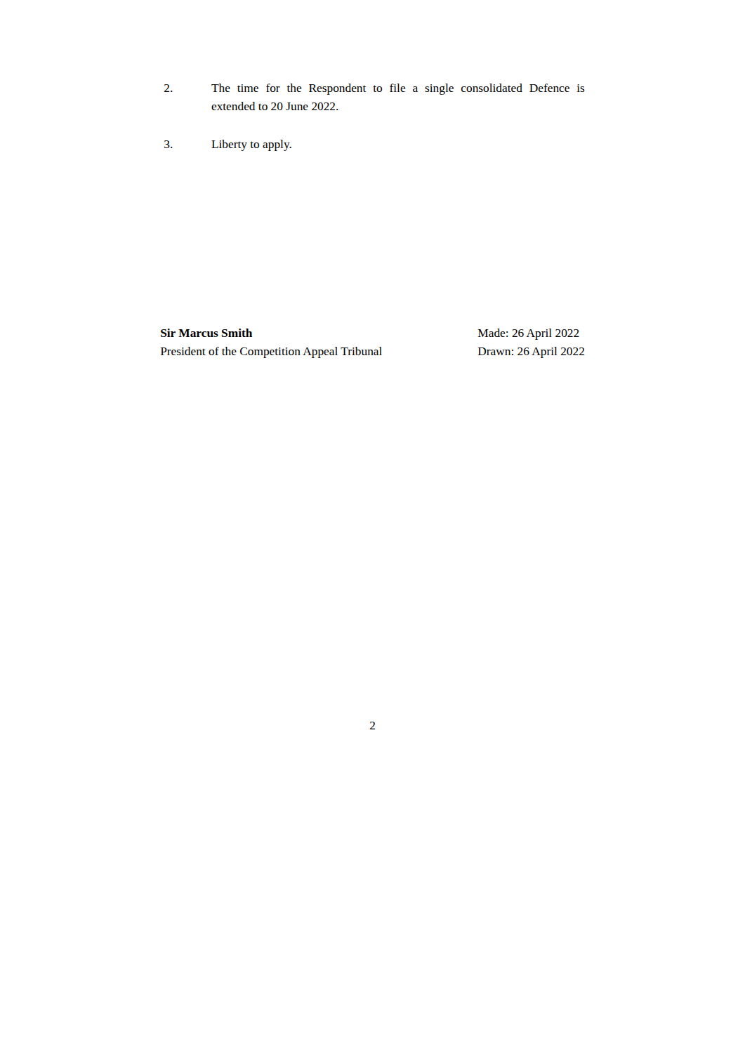2. The time for the Respondent to file a single consolidated Defence is extended to 20 June 2022.
3. Liberty to apply.
Sir Marcus Smith
President of the Competition Appeal Tribunal
Made: 26 April 2022
Drawn: 26 April 2022
2